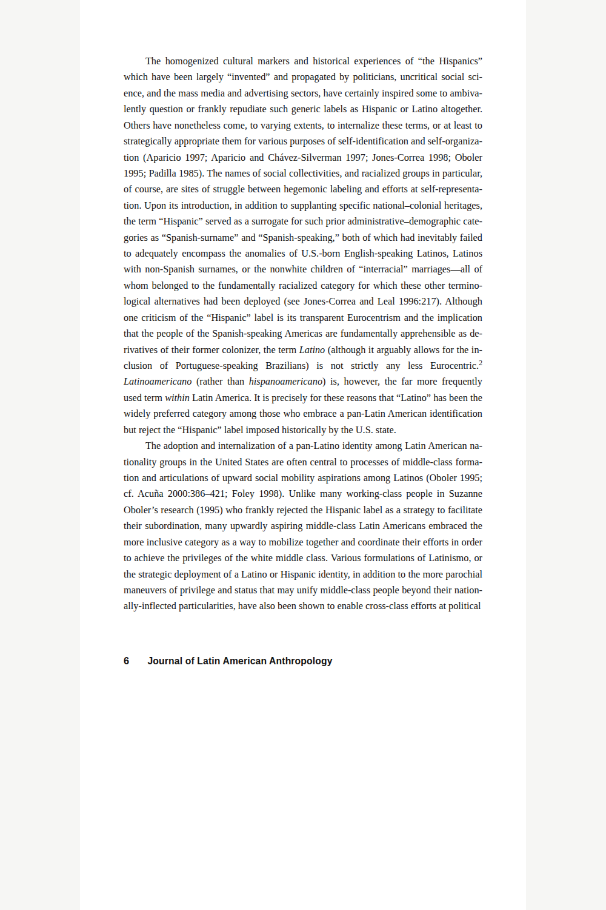The homogenized cultural markers and historical experiences of “the Hispanics” which have been largely “invented” and propagated by politicians, uncritical social science, and the mass media and advertising sectors, have certainly inspired some to ambivalently question or frankly repudiate such generic labels as Hispanic or Latino altogether. Others have nonetheless come, to varying extents, to internalize these terms, or at least to strategically appropriate them for various purposes of self-identification and self-organization (Aparicio 1997; Aparicio and Chávez-Silverman 1997; Jones-Correa 1998; Oboler 1995; Padilla 1985). The names of social collectivities, and racialized groups in particular, of course, are sites of struggle between hegemonic labeling and efforts at self-representation. Upon its introduction, in addition to supplanting specific national–colonial heritages, the term “Hispanic” served as a surrogate for such prior administrative–demographic categories as “Spanish-surname” and “Spanish-speaking,” both of which had inevitably failed to adequately encompass the anomalies of U.S.-born English-speaking Latinos, Latinos with non-Spanish surnames, or the nonwhite children of “interracial” marriages—all of whom belonged to the fundamentally racialized category for which these other terminological alternatives had been deployed (see Jones-Correa and Leal 1996:217). Although one criticism of the “Hispanic” label is its transparent Eurocentrism and the implication that the people of the Spanish-speaking Americas are fundamentally apprehensible as derivatives of their former colonizer, the term Latino (although it arguably allows for the inclusion of Portuguese-speaking Brazilians) is not strictly any less Eurocentric.2 Latinoamericano (rather than hispanoamericano) is, however, the far more frequently used term within Latin America. It is precisely for these reasons that “Latino” has been the widely preferred category among those who embrace a pan-Latin American identification but reject the “Hispanic” label imposed historically by the U.S. state.
The adoption and internalization of a pan-Latino identity among Latin American nationality groups in the United States are often central to processes of middle-class formation and articulations of upward social mobility aspirations among Latinos (Oboler 1995; cf. Acuña 2000:386–421; Foley 1998). Unlike many working-class people in Suzanne Oboler’s research (1995) who frankly rejected the Hispanic label as a strategy to facilitate their subordination, many upwardly aspiring middle-class Latin Americans embraced the more inclusive category as a way to mobilize together and coordinate their efforts in order to achieve the privileges of the white middle class. Various formulations of Latinismo, or the strategic deployment of a Latino or Hispanic identity, in addition to the more parochial maneuvers of privilege and status that may unify middle-class people beyond their nationally-inflected particularities, have also been shown to enable cross-class efforts at political
6 Journal of Latin American Anthropology